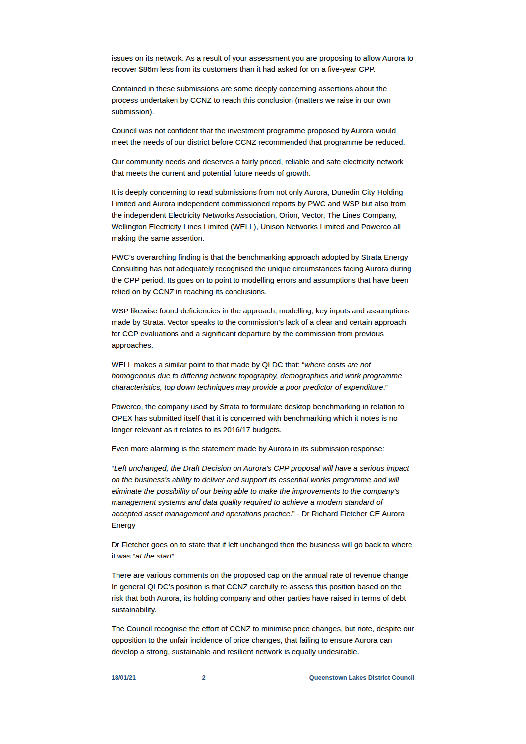issues on its network. As a result of your assessment you are proposing to allow Aurora to recover $86m less from its customers than it had asked for on a five-year CPP.
Contained in these submissions are some deeply concerning assertions about the process undertaken by CCNZ to reach this conclusion (matters we raise in our own submission).
Council was not confident that the investment programme proposed by Aurora would meet the needs of our district before CCNZ recommended that programme be reduced.
Our community needs and deserves a fairly priced, reliable and safe electricity network that meets the current and potential future needs of growth.
It is deeply concerning to read submissions from not only Aurora, Dunedin City Holding Limited and Aurora independent commissioned reports by PWC and WSP but also from the independent Electricity Networks Association, Orion, Vector, The Lines Company, Wellington Electricity Lines Limited (WELL), Unison Networks Limited and Powerco all making the same assertion.
PWC’s overarching finding is that the benchmarking approach adopted by Strata Energy Consulting has not adequately recognised the unique circumstances facing Aurora during the CPP period. Its goes on to point to modelling errors and assumptions that have been relied on by CCNZ in reaching its conclusions.
WSP likewise found deficiencies in the approach, modelling, key inputs and assumptions made by Strata. Vector speaks to the commission’s lack of a clear and certain approach for CCP evaluations and a significant departure by the commission from previous approaches.
WELL makes a similar point to that made by QLDC that: “where costs are not homogenous due to differing network topography, demographics and work programme characteristics, top down techniques may provide a poor predictor of expenditure.”
Powerco, the company used by Strata to formulate desktop benchmarking in relation to OPEX has submitted itself that it is concerned with benchmarking which it notes is no longer relevant as it relates to its 2016/17 budgets.
Even more alarming is the statement made by Aurora in its submission response:
“Left unchanged, the Draft Decision on Aurora's CPP proposal will have a serious impact on the business's ability to deliver and support its essential works programme and will eliminate the possibility of our being able to make the improvements to the company's management systems and data quality required to achieve a modern standard of accepted asset management and operations practice.” - Dr Richard Fletcher CE Aurora Energy
Dr Fletcher goes on to state that if left unchanged then the business will go back to where it was “at the start”.
There are various comments on the proposed cap on the annual rate of revenue change. In general QLDC’s position is that CCNZ carefully re-assess this position based on the risk that both Aurora, its holding company and other parties have raised in terms of debt sustainability.
The Council recognise the effort of CCNZ to minimise price changes, but note, despite our opposition to the unfair incidence of price changes, that failing to ensure Aurora can develop a strong, sustainable and resilient network is equally undesirable.
18/01/21 2 Queenstown Lakes District Council